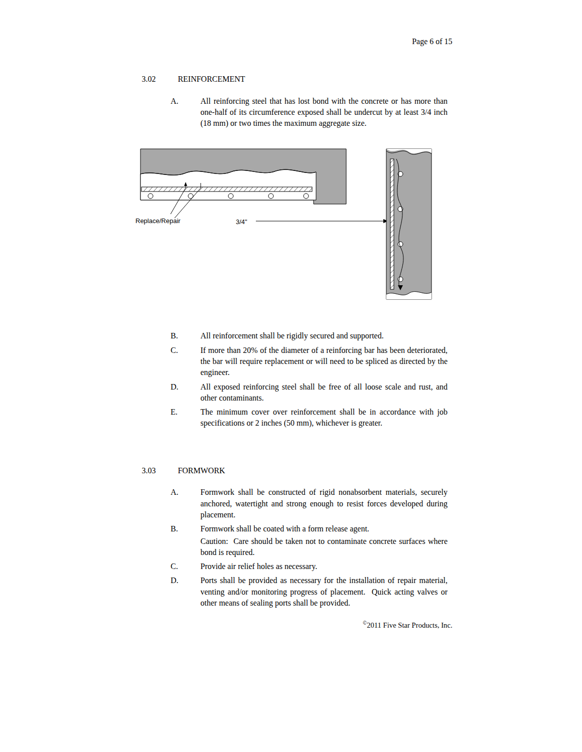Page 6 of 15
3.02 REINFORCEMENT
A. All reinforcing steel that has lost bond with the concrete or has more than one-half of its circumference exposed shall be undercut by at least 3/4 inch (18 mm) or two times the maximum aggregate size.
Replace/Repair 3/4"
B. All reinforcement shall be rigidly secured and supported.
C. If more than 20% of the diameter of a reinforcing bar has been deteriorated, the bar will require replacement or will need to be spliced as directed by the engineer.
D. All exposed reinforcing steel shall be free of all loose scale and rust, and other contaminants.
E. The minimum cover over reinforcement shall be in accordance with job specifications or 2 inches (50 mm), whichever is greater.
3.03 FORMWORK
A. Formwork shall be constructed of rigid nonabsorbent materials, securely anchored, watertight and strong enough to resist forces developed during placement.
B. Formwork shall be coated with a form release agent. Caution: Care should be taken not to contaminate concrete surfaces where bond is required.
C. Provide air relief holes as necessary.
D. Ports shall be provided as necessary for the installation of repair material, venting and/or monitoring progress of placement. Quick acting valves or other means of sealing ports shall be provided.
©2011 Five Star Products, Inc.